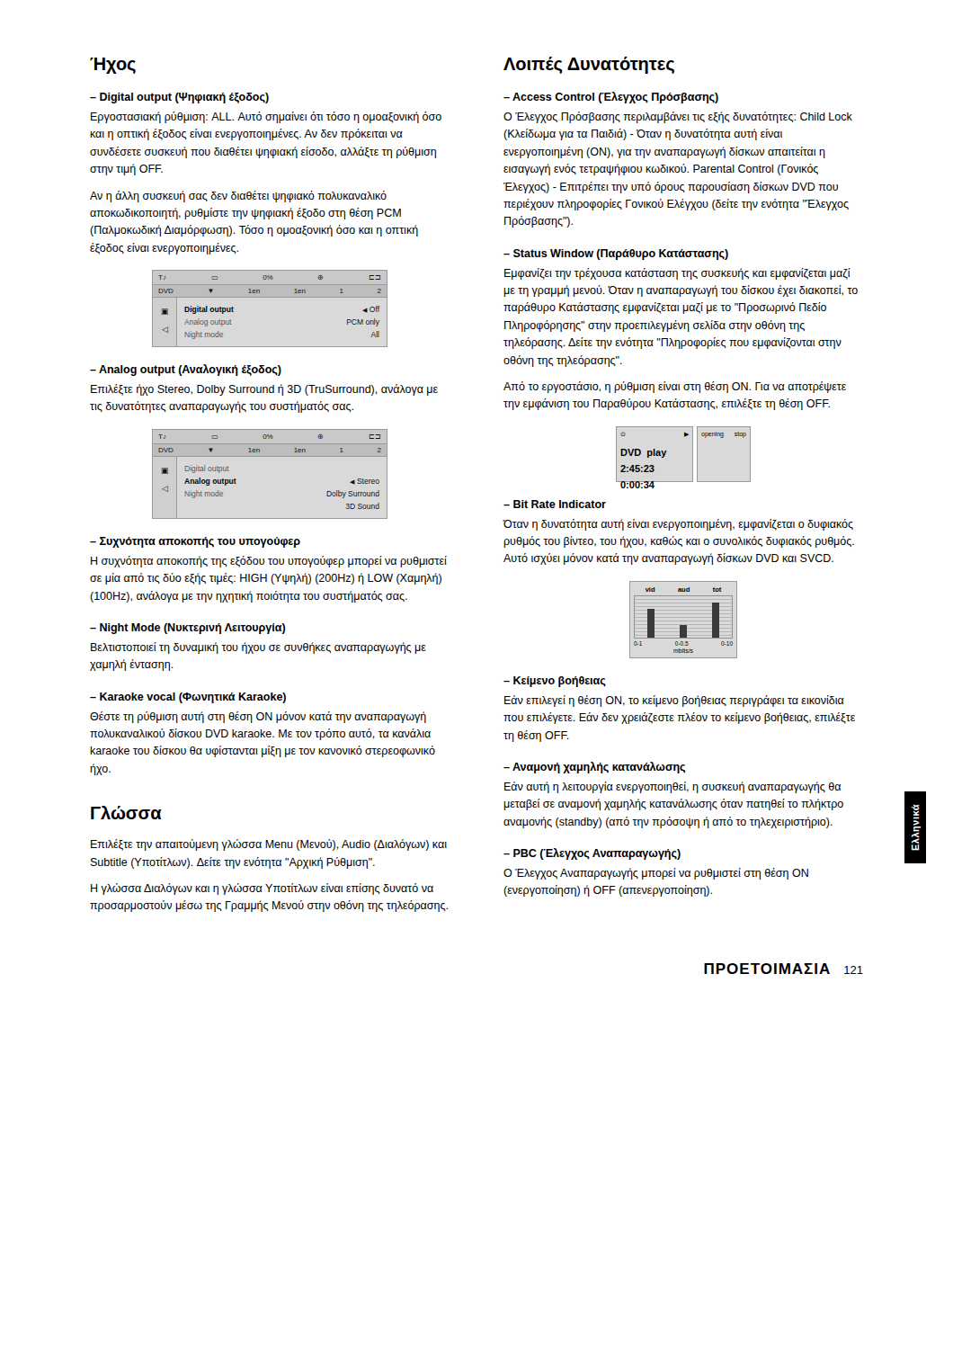Ήχος
– Digital output (Ψηφιακή έξοδος)
Εργοστασιακή ρύθμιση: ALL. Αυτό σημαίνει ότι τόσο η ομοαξονική όσο και η οπτική έξοδος είναι ενεργοποιημένες. Αν δεν πρόκειται να συνδέσετε συσκευή που διαθέτει ψηφιακή είσοδο, αλλάξτε τη ρύθμιση στην τιμή OFF.
Αν η άλλη συσκευή σας δεν διαθέτει ψηφιακό πολυκαναλικό αποκωδικοποιητή, ρυθμίστε την ψηφιακή έξοδο στη θέση PCM (Παλμοκωδική Διαμόρφωση). Τόσο η ομοαξονική όσο και η οπτική έξοδος είναι ενεργοποιημένες.
T♪ ▭ 0% ⊕ ⊏⊐
DVD ▼ 1en 1en 1 2
▣
◁
Digital output ◀Off
Analog output PCM only
Night mode All
– Analog output (Αναλογική έξοδος)
Επιλέξτε ήχο Stereo, Dolby Surround ή 3D (TruSurround), ανάλογα με τις δυνατότητες αναπαραγωγής του συστήματός σας.
T♪ ▭ 0% ⊕ ⊏⊐
DVD ▼ 1en 1en 1 2
▣
◁
Digital output
Analog output ◀Stereo
Night mode Dolby Surround
3D Sound
– Συχνότητα αποκοπής του υπογούφερ
Η συχνότητα αποκοπής της εξόδου του υπογούφερ μπορεί να ρυθμιστεί σε μία από τις δύο εξής τιμές: HIGH (Υψηλή) (200Hz) ή LOW (Χαμηλή) (100Hz), ανάλογα με την ηχητική ποιότητα του συστήματός σας.
– Night Mode (Νυκτερινή Λειτουργία)
Βελτιστοποιεί τη δυναμική του ήχου σε συνθήκες αναπαραγωγής με χαμηλή έντασηη.
– Karaoke vocal (Φωνητικά Karaoke)
Θέστε τη ρύθμιση αυτή στη θέση ON μόνον κατά την αναπαραγωγή πολυκαναλικού δίσκου DVD karaoke. Με τον τρόπο αυτό, τα κανάλια karaoke του δίσκου θα υφίστανται μίξη με τον κανονικό στερεοφωνικό ήχο.
Γλώσσα
Επιλέξτε την απαιτούμενη γλώσσα Menu (Μενού), Audio (Διαλόγων) και Subtitle (Υποτίτλων). Δείτε την ενότητα "Αρχική Ρύθμιση".
Η γλώσσα Διαλόγων και η γλώσσα Υποτίτλων είναι επίσης δυνατό να προσαρμοστούν μέσω της Γραμμής Μενού στην οθόνη της τηλεόρασης.
Λοιπές Δυνατότητες
– Access Control (Έλεγχος Πρόσβασης)
Ο Έλεγχος Πρόσβασης περιλαμβάνει τις εξής δυνατότητες: Child Lock (Κλείδωμα για τα Παιδιά) - Όταν η δυνατότητα αυτή είναι ενεργοποιημένη (ON), για την αναπαραγωγή δίσκων απαιτείται η εισαγωγή ενός τετραψήφιου κωδικού. Parental Control (Γονικός Έλεγχος) - Επιτρέπει την υπό όρους παρουσίαση δίσκων DVD που περιέχουν πληροφορίες Γονικού Ελέγχου (δείτε την ενότητα "Έλεγχος Πρόσβασης").
– Status Window (Παράθυρο Κατάστασης)
Εμφανίζει την τρέχουσα κατάσταση της συσκευής και εμφανίζεται μαζί με τη γραμμή μενού. Όταν η αναπαραγωγή του δίσκου έχει διακοπεί, το παράθυρο Κατάστασης εμφανίζεται μαζί με το "Προσωρινό Πεδίο Πληροφόρησης" στην προεπιλεγμένη σελίδα στην οθόνη της τηλεόρασης. Δείτε την ενότητα "Πληροφορίες που εμφανίζονται στην οθόνη της τηλεόρασης".
Από το εργοστάσιο, η ρύθμιση είναι στη θέση ON. Για να αποτρέψετε την εμφάνιση του Παραθύρου Κατάστασης, επιλέξτε τη θέση OFF.
⊙▶
DVD play
2:45:23
0:00:34
opening stop
– Bit Rate Indicator
Όταν η δυνατότητα αυτή είναι ενεργοποιημένη, εμφανίζεται ο δυφιακός ρυθμός του βίντεο, του ήχου, καθώς και ο συνολικός δυφιακός ρυθμός. Αυτό ισχύει μόνον κατά την αναπαραγωγή δίσκων DVD και SVCD.
vid aud tot
0-10-0.50-10
mbits/s
– Κείμενο βοήθειας
Εάν επιλεγεί η θέση ON, το κείμενο βοήθειας περιγράφει τα εικονίδια που επιλέγετε. Εάν δεν χρειάζεστε πλέον το κείμενο βοήθειας, επιλέξτε τη θέση OFF.
– Αναμονή χαμηλής κατανάλωσης
Εάν αυτή η λειτουργία ενεργοποιηθεί, η συσκευή αναπαραγωγής θα μεταβεί σε αναμονή χαμηλής κατανάλωσης όταν πατηθεί το πλήκτρο αναμονής (standby) (από την πρόσοψη ή από το τηλεχειριστήριο).
– PBC (Έλεγχος Αναπαραγωγής)
Ο Έλεγχος Αναπαραγωγής μπορεί να ρυθμιστεί στη θέση ON (ενεργοποίηση) ή OFF (απενεργοποίηση).
Ελληνικά
ΠΡΟΕΤΟΙΜΑΣΙΑ 121